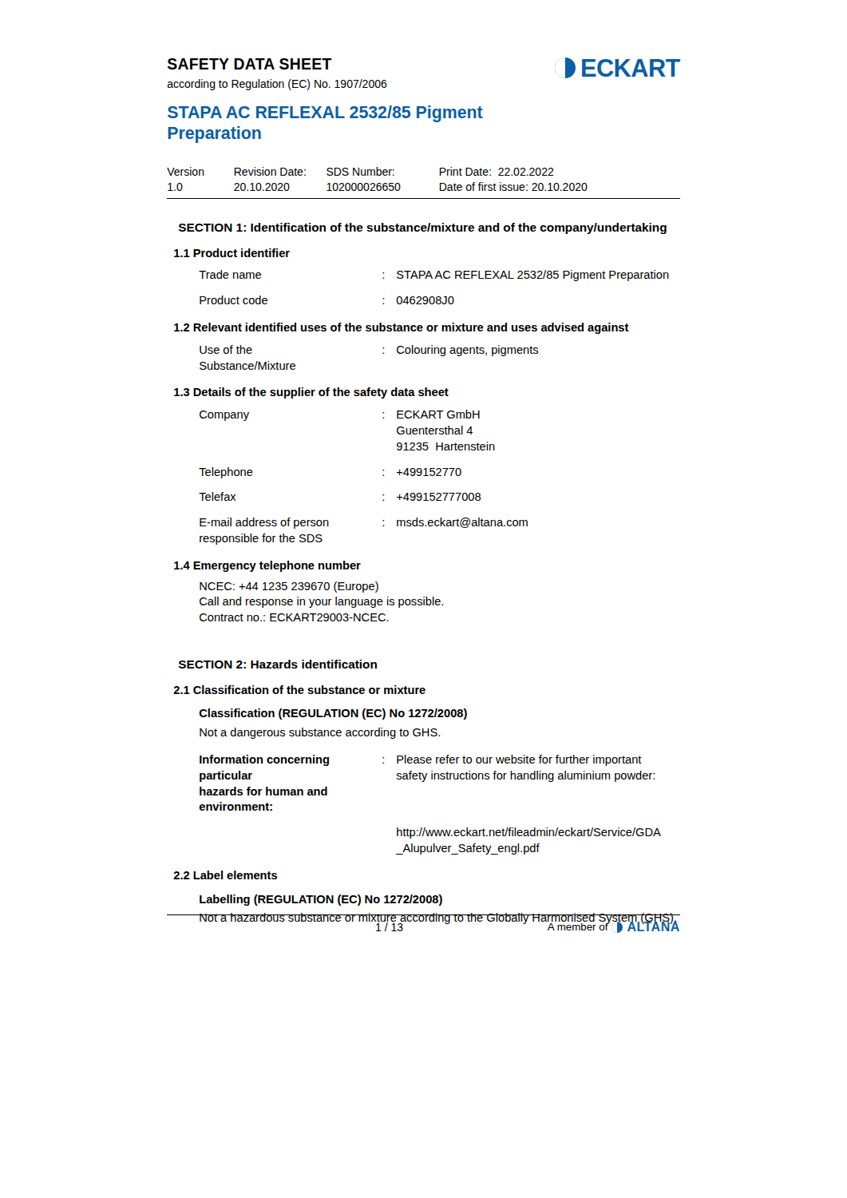SAFETY DATA SHEET
according to Regulation (EC) No. 1907/2006
ECKART
STAPA AC REFLEXAL 2532/85 Pigment
Preparation
| Version 1.0 | Revision Date: 20.10.2020 | SDS Number: 102000026650 | Print Date: 22.02.2022 Date of first issue: 20.10.2020 |
SECTION 1: Identification of the substance/mixture and of the company/undertaking
1.1 Product identifier
| Trade name | : | STAPA AC REFLEXAL 2532/85 Pigment Preparation |
| Product code | : | 0462908J0 |
1.2 Relevant identified uses of the substance or mixture and uses advised against
| Use of the Substance/Mixture | : | Colouring agents, pigments |
1.3 Details of the supplier of the safety data sheet
| Company | : | ECKART GmbH Guentersthal 4 91235 Hartenstein |
| Telephone | : | +499152770 |
| Telefax | : | +499152777008 |
| E-mail address of person responsible for the SDS | : | msds.eckart@altana.com |
1.4 Emergency telephone number
NCEC: +44 1235 239670 (Europe)
Call and response in your language is possible.
Contract no.: ECKART29003-NCEC.
SECTION 2: Hazards identification
2.1 Classification of the substance or mixture
Classification (REGULATION (EC) No 1272/2008)
Not a dangerous substance according to GHS.
| Information concerning particular hazards for human and environment: | : | Please refer to our website for further important safety instructions for handling aluminium powder: |
| | | http://www.eckart.net/fileadmin/eckart/Service/GDA _Alupulver_Safety_engl.pdf |
2.2 Label elements
Labelling (REGULATION (EC) No 1272/2008)
Not a hazardous substance or mixture according to the Globally Harmonised System (GHS).
1 / 13
A member of
ALTANA